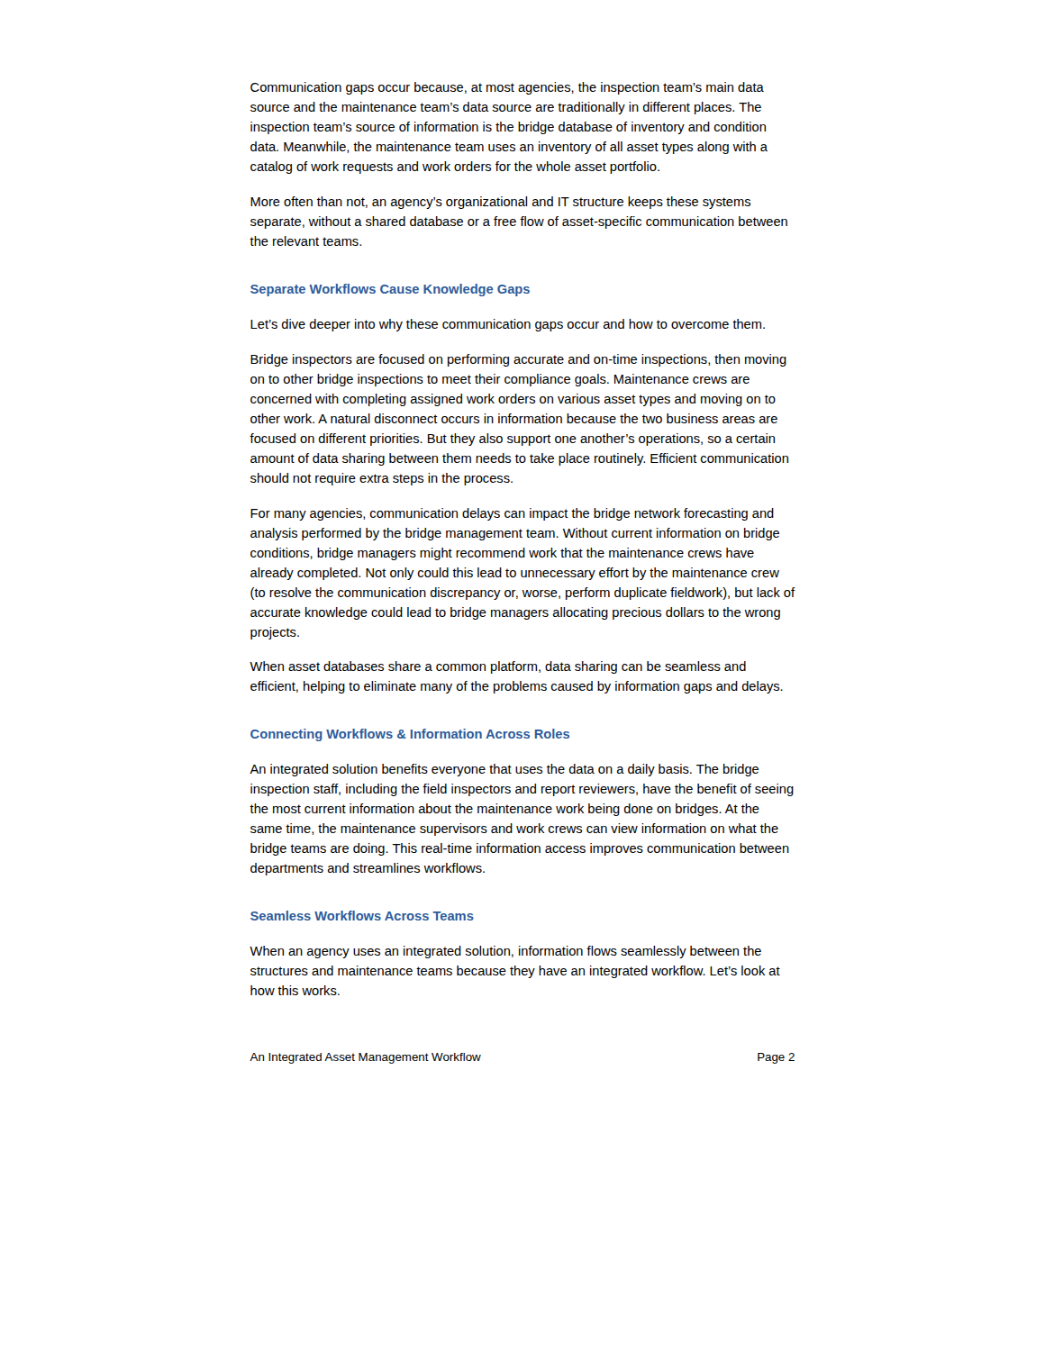Communication gaps occur because, at most agencies, the inspection team’s main data source and the maintenance team’s data source are traditionally in different places. The inspection team’s source of information is the bridge database of inventory and condition data. Meanwhile, the maintenance team uses an inventory of all asset types along with a catalog of work requests and work orders for the whole asset portfolio.
More often than not, an agency’s organizational and IT structure keeps these systems separate, without a shared database or a free flow of asset-specific communication between the relevant teams.
Separate Workflows Cause Knowledge Gaps
Let’s dive deeper into why these communication gaps occur and how to overcome them.
Bridge inspectors are focused on performing accurate and on-time inspections, then moving on to other bridge inspections to meet their compliance goals. Maintenance crews are concerned with completing assigned work orders on various asset types and moving on to other work. A natural disconnect occurs in information because the two business areas are focused on different priorities. But they also support one another’s operations, so a certain amount of data sharing between them needs to take place routinely. Efficient communication should not require extra steps in the process.
For many agencies, communication delays can impact the bridge network forecasting and analysis performed by the bridge management team. Without current information on bridge conditions, bridge managers might recommend work that the maintenance crews have already completed. Not only could this lead to unnecessary effort by the maintenance crew (to resolve the communication discrepancy or, worse, perform duplicate fieldwork), but lack of accurate knowledge could lead to bridge managers allocating precious dollars to the wrong projects.
When asset databases share a common platform, data sharing can be seamless and efficient, helping to eliminate many of the problems caused by information gaps and delays.
Connecting Workflows & Information Across Roles
An integrated solution benefits everyone that uses the data on a daily basis. The bridge inspection staff, including the field inspectors and report reviewers, have the benefit of seeing the most current information about the maintenance work being done on bridges. At the same time, the maintenance supervisors and work crews can view information on what the bridge teams are doing. This real-time information access improves communication between departments and streamlines workflows.
Seamless Workflows Across Teams
When an agency uses an integrated solution, information flows seamlessly between the structures and maintenance teams because they have an integrated workflow. Let’s look at how this works.
An Integrated Asset Management Workflow Page 2